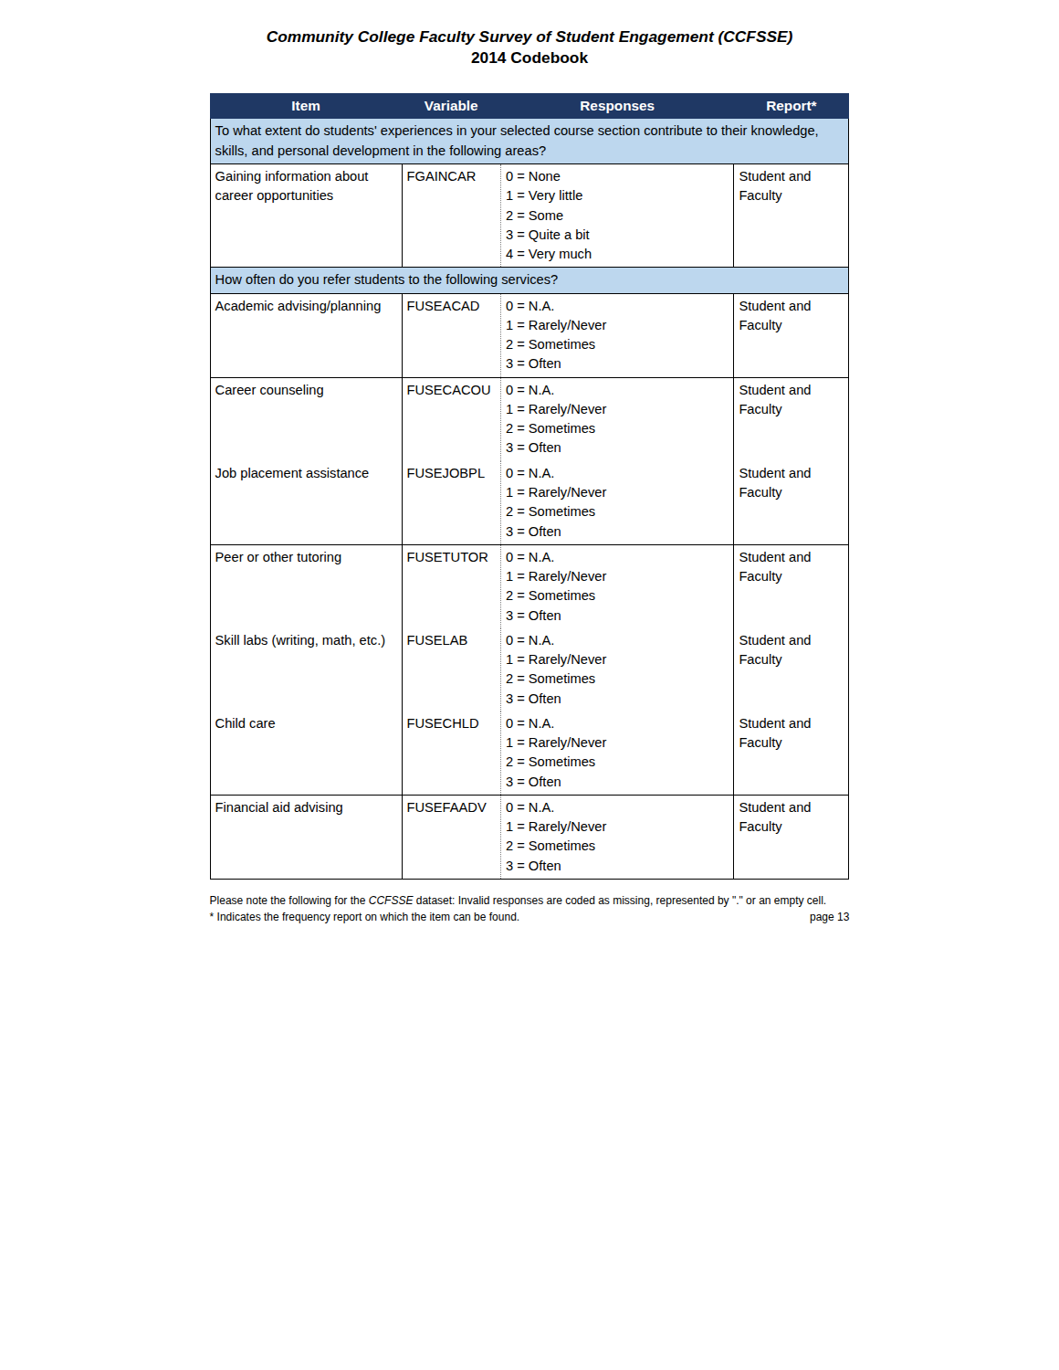Community College Faculty Survey of Student Engagement (CCFSSE)
2014 Codebook
| Item | Variable | Responses | Report* |
| --- | --- | --- | --- |
| To what extent do students' experiences in your selected course section contribute to their knowledge, skills, and personal development in the following areas? |
| Gaining information about career opportunities | FGAINCAR | 0 = None 1 = Very little 2 = Some 3 = Quite a bit 4 = Very much | Student and Faculty |
| How often do you refer students to the following services? |
| Academic advising/planning | FUSEACAD | 0 = N.A. 1 = Rarely/Never 2 = Sometimes 3 = Often | Student and Faculty |
| Career counseling | FUSECACOU | 0 = N.A. 1 = Rarely/Never 2 = Sometimes 3 = Often | Student and Faculty |
| Job placement assistance | FUSEJOBPL | 0 = N.A. 1 = Rarely/Never 2 = Sometimes 3 = Often | Student and Faculty |
| Peer or other tutoring | FUSETUTOR | 0 = N.A. 1 = Rarely/Never 2 = Sometimes 3 = Often | Student and Faculty |
| Skill labs (writing, math, etc.) | FUSELAB | 0 = N.A. 1 = Rarely/Never 2 = Sometimes 3 = Often | Student and Faculty |
| Child care | FUSECHLD | 0 = N.A. 1 = Rarely/Never 2 = Sometimes 3 = Often | Student and Faculty |
| Financial aid advising | FUSEFAADV | 0 = N.A. 1 = Rarely/Never 2 = Sometimes 3 = Often | Student and Faculty |
Please note the following for the CCFSSE dataset: Invalid responses are coded as missing, represented by "." or an empty cell.
* Indicates the frequency report on which the item can be found. page 13